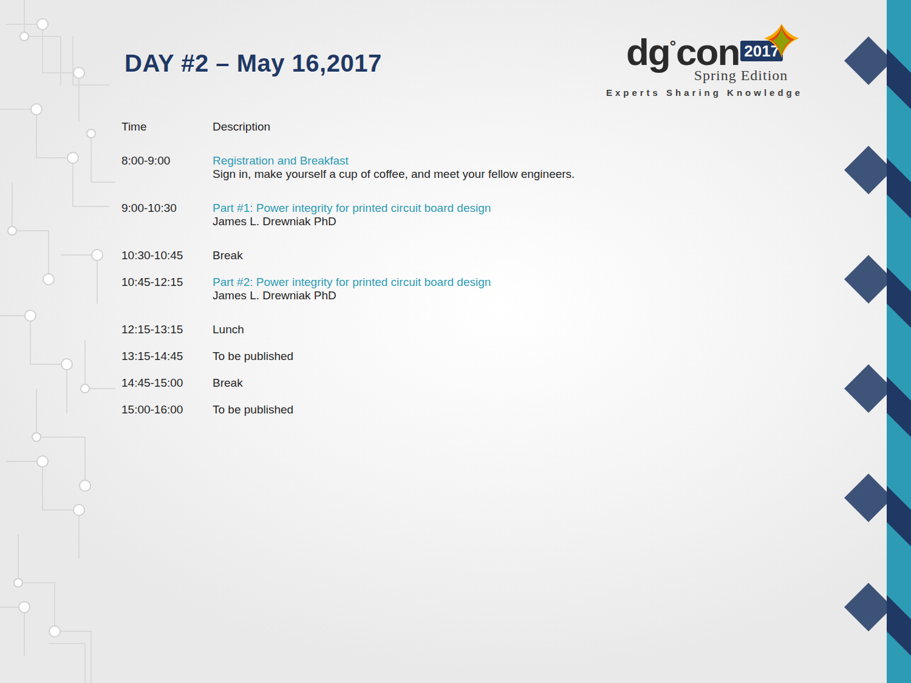DAY #2 – May 16,2017
dg°con 2017 Spring Edition Experts Sharing Knowledge
| Time | Description |
| 8:00-9:00 | Registration and Breakfast Sign in, make yourself a cup of coffee, and meet your fellow engineers. |
| 9:00-10:30 | Part #1: Power integrity for printed circuit board design James L. Drewniak PhD |
| 10:30-10:45 | Break |
| 10:45-12:15 | Part #2: Power integrity for printed circuit board design James L. Drewniak PhD |
| 12:15-13:15 | Lunch |
| 13:15-14:45 | To be published |
| 14:45-15:00 | Break |
| 15:00-16:00 | To be published |